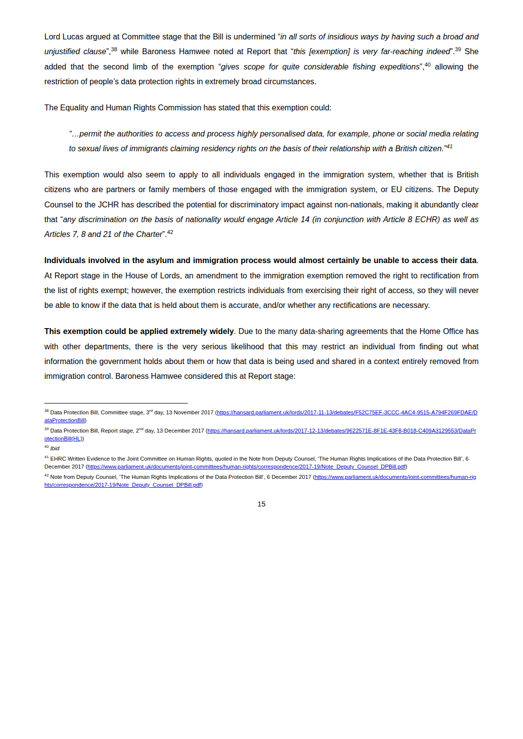Lord Lucas argued at Committee stage that the Bill is undermined “in all sorts of insidious ways by having such a broad and unjustified clause”,38 while Baroness Hamwee noted at Report that “this [exemption] is very far-reaching indeed”.39 She added that the second limb of the exemption “gives scope for quite considerable fishing expeditions”,40 allowing the restriction of people’s data protection rights in extremely broad circumstances.
The Equality and Human Rights Commission has stated that this exemption could:
“…permit the authorities to access and process highly personalised data, for example, phone or social media relating to sexual lives of immigrants claiming residency rights on the basis of their relationship with a British citizen.”41
This exemption would also seem to apply to all individuals engaged in the immigration system, whether that is British citizens who are partners or family members of those engaged with the immigration system, or EU citizens. The Deputy Counsel to the JCHR has described the potential for discriminatory impact against non-nationals, making it abundantly clear that “any discrimination on the basis of nationality would engage Article 14 (in conjunction with Article 8 ECHR) as well as Articles 7, 8 and 21 of the Charter”.42
Individuals involved in the asylum and immigration process would almost certainly be unable to access their data. At Report stage in the House of Lords, an amendment to the immigration exemption removed the right to rectification from the list of rights exempt; however, the exemption restricts individuals from exercising their right of access, so they will never be able to know if the data that is held about them is accurate, and/or whether any rectifications are necessary.
This exemption could be applied extremely widely. Due to the many data-sharing agreements that the Home Office has with other departments, there is the very serious likelihood that this may restrict an individual from finding out what information the government holds about them or how that data is being used and shared in a context entirely removed from immigration control. Baroness Hamwee considered this at Report stage:
38 Data Protection Bill, Committee stage, 3rd day, 13 November 2017 (https://hansard.parliament.uk/lords/2017-11-13/debates/F52C75EF-3CCC-4AC4-9515-A794F269FDAE/DataProtectionBill)
39 Data Protection Bill, Report stage, 2nd day, 13 December 2017 (https://hansard.parliament.uk/lords/2017-12-13/debates/9622571E-8F1E-43F8-B018-C409A3129553/DataProtectionBill(HL))
40 Ibid
41 EHRC Written Evidence to the Joint Committee on Human Rights, quoted in the Note from Deputy Counsel, ‘The Human Rights Implications of the Data Protection Bill’, 6 December 2017 (https://www.parliament.uk/documents/joint-committees/human-rights/correspondence/2017-19/Note_Deputy_Counsel_DPBill.pdf)
42 Note from Deputy Counsel, ‘The Human Rights Implications of the Data Protection Bill’, 6 December 2017 (https://www.parliament.uk/documents/joint-committees/human-rights/correspondence/2017-19/Note_Deputy_Counsel_DPBill.pdf)
15